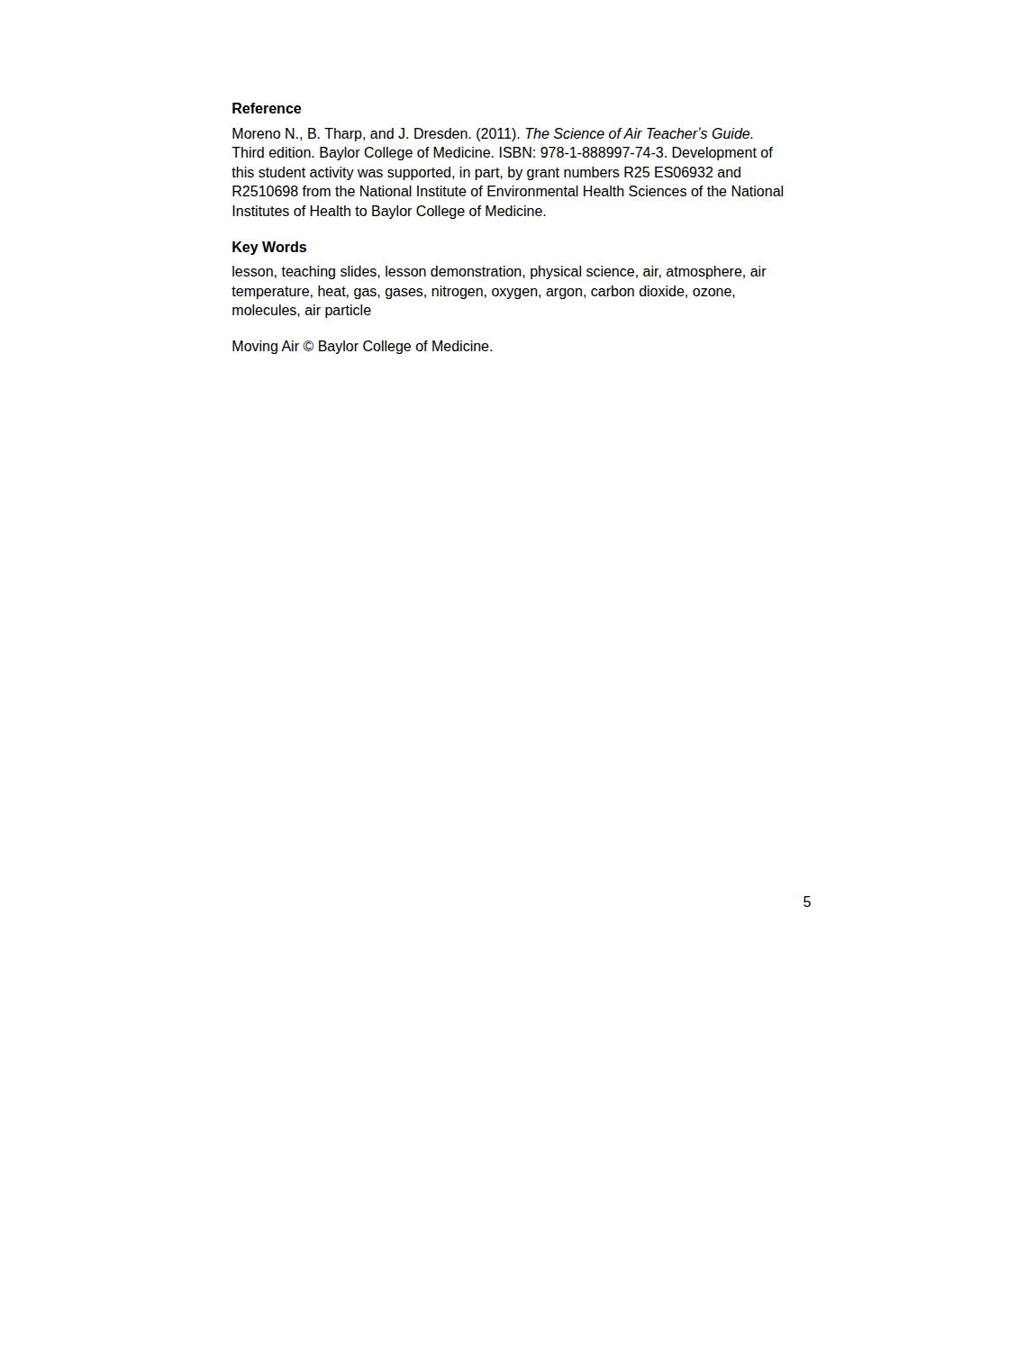Reference
Moreno N., B. Tharp, and J. Dresden. (2011). The Science of Air Teacherʼs Guide. Third edition. Baylor College of Medicine. ISBN: 978-1-888997-74-3. Development of this student activity was supported, in part, by grant numbers R25 ES06932 and R2510698 from the National Institute of Environmental Health Sciences of the National Institutes of Health to Baylor College of Medicine.
Key Words
lesson, teaching slides, lesson demonstration, physical science, air, atmosphere, air temperature, heat, gas, gases, nitrogen, oxygen, argon, carbon dioxide, ozone, molecules, air particle
Moving Air © Baylor College of Medicine.
5